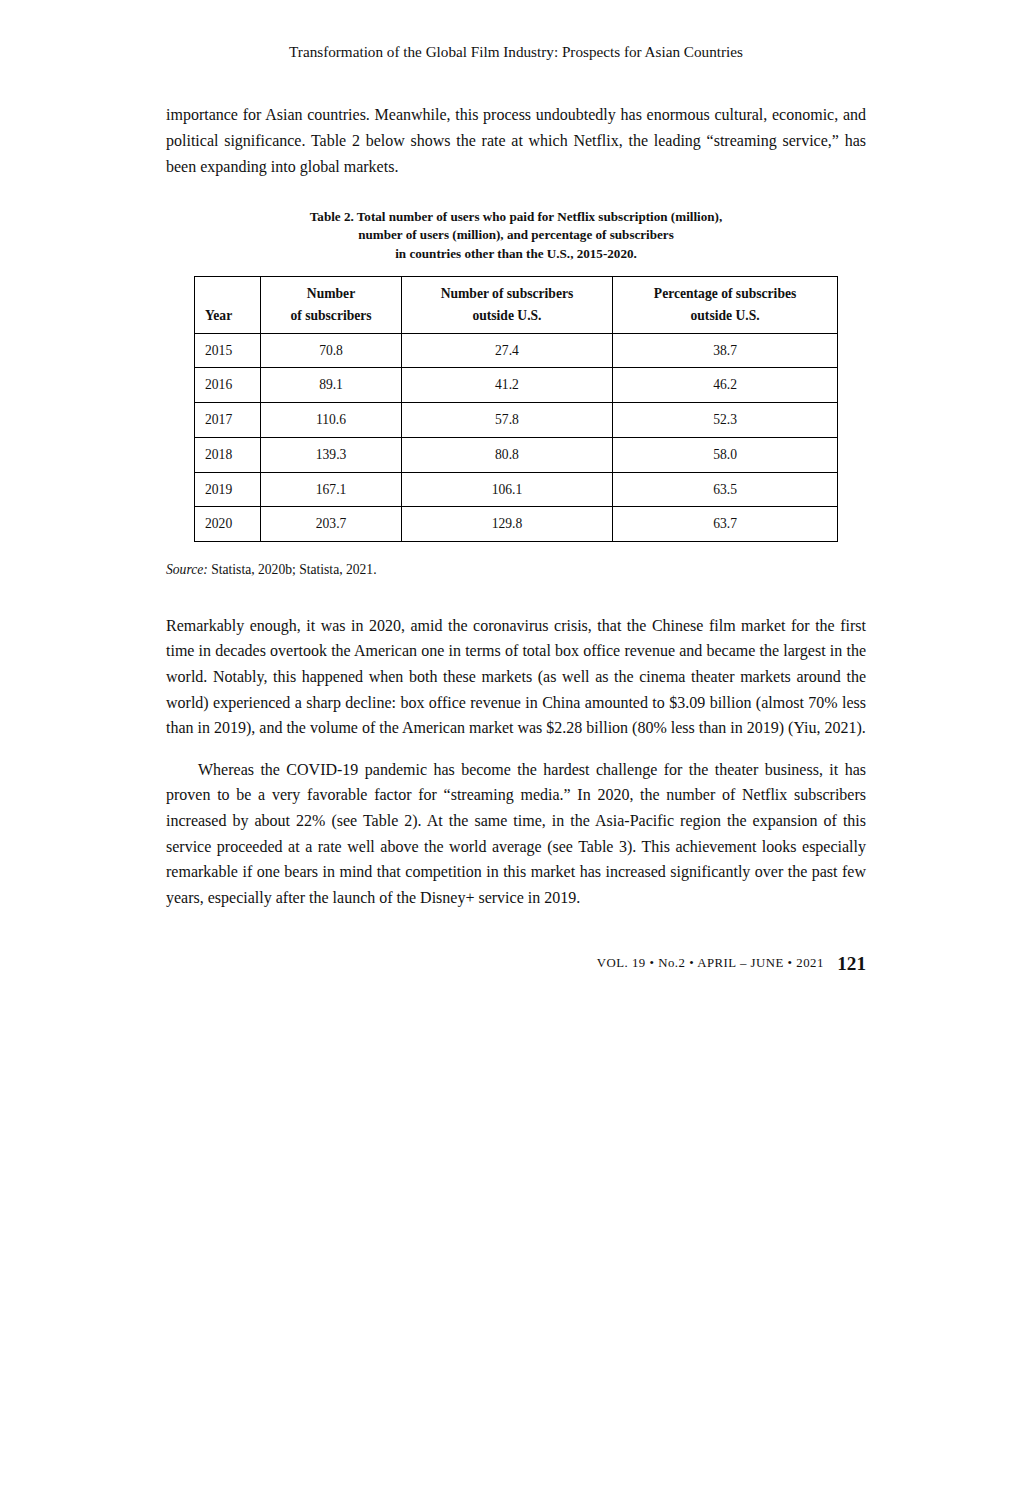Transformation of the Global Film Industry: Prospects for Asian Countries
importance for Asian countries. Meanwhile, this process undoubtedly has enormous cultural, economic, and political significance. Table 2 below shows the rate at which Netflix, the leading “streaming service,” has been expanding into global markets.
Table 2. Total number of users who paid for Netflix subscription (million),
number of users (million), and percentage of subscribers
in countries other than the U.S., 2015-2020.
| Year | Number of subscribers | Number of subscribers outside U.S. | Percentage of subscribes outside U.S. |
| --- | --- | --- | --- |
| 2015 | 70.8 | 27.4 | 38.7 |
| 2016 | 89.1 | 41.2 | 46.2 |
| 2017 | 110.6 | 57.8 | 52.3 |
| 2018 | 139.3 | 80.8 | 58.0 |
| 2019 | 167.1 | 106.1 | 63.5 |
| 2020 | 203.7 | 129.8 | 63.7 |
Source: Statista, 2020b; Statista, 2021.
Remarkably enough, it was in 2020, amid the coronavirus crisis, that the Chinese film market for the first time in decades overtook the American one in terms of total box office revenue and became the largest in the world. Notably, this happened when both these markets (as well as the cinema theater markets around the world) experienced a sharp decline: box office revenue in China amounted to $3.09 billion (almost 70% less than in 2019), and the volume of the American market was $2.28 billion (80% less than in 2019) (Yiu, 2021).
Whereas the COVID-19 pandemic has become the hardest challenge for the theater business, it has proven to be a very favorable factor for “streaming media.” In 2020, the number of Netflix subscribers increased by about 22% (see Table 2). At the same time, in the Asia-Pacific region the expansion of this service proceeded at a rate well above the world average (see Table 3). This achievement looks especially remarkable if one bears in mind that competition in this market has increased significantly over the past few years, especially after the launch of the Disney+ service in 2019.
VOL. 19 • No.2 • APRIL – JUNE • 2021 121